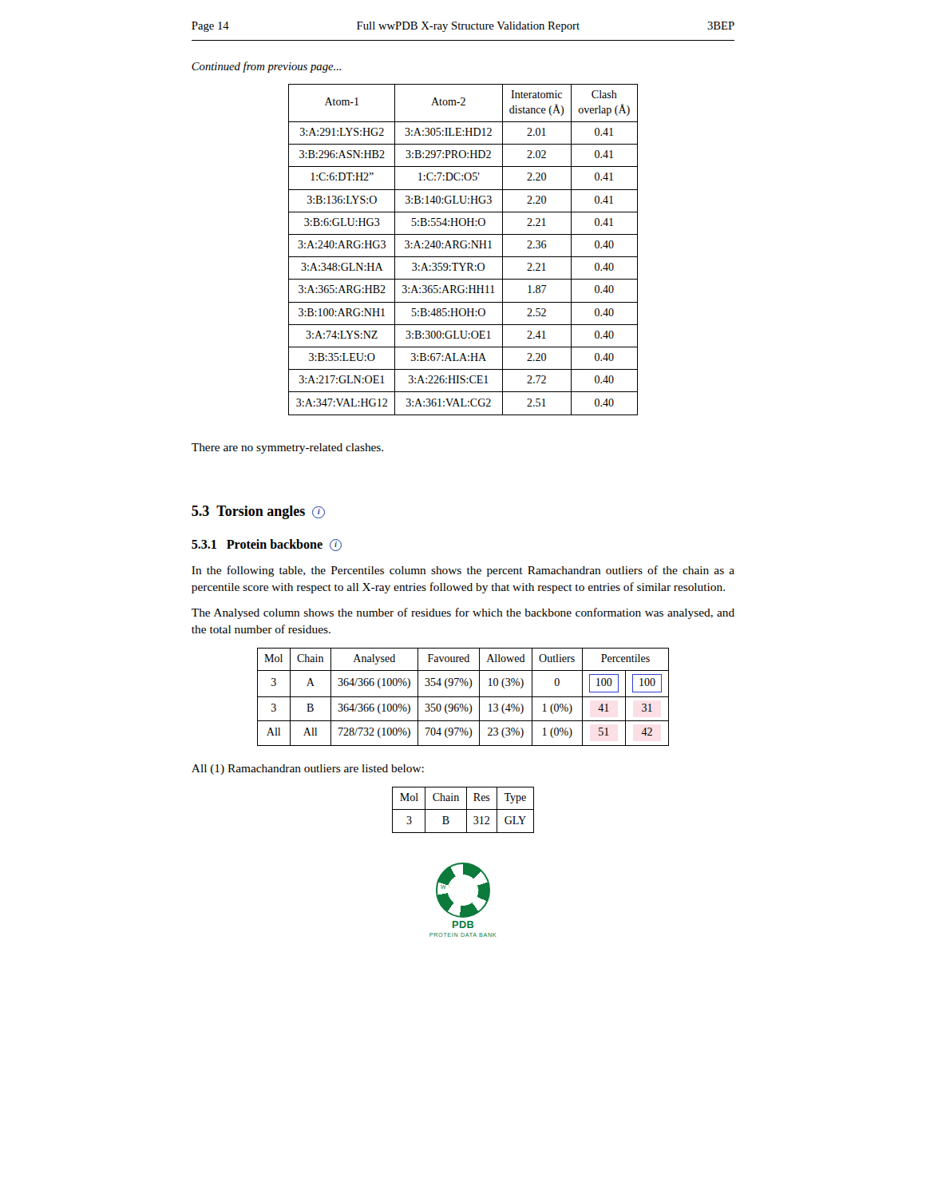Page 14
Full wwPDB X-ray Structure Validation Report
3BEP
Continued from previous page...
| Atom-1 | Atom-2 | Interatomic distance (Å) | Clash overlap (Å) |
| --- | --- | --- | --- |
| 3:A:291:LYS:HG2 | 3:A:305:ILE:HD12 | 2.01 | 0.41 |
| 3:B:296:ASN:HB2 | 3:B:297:PRO:HD2 | 2.02 | 0.41 |
| 1:C:6:DT:H2” | 1:C:7:DC:O5' | 2.20 | 0.41 |
| 3:B:136:LYS:O | 3:B:140:GLU:HG3 | 2.20 | 0.41 |
| 3:B:6:GLU:HG3 | 5:B:554:HOH:O | 2.21 | 0.41 |
| 3:A:240:ARG:HG3 | 3:A:240:ARG:NH1 | 2.36 | 0.40 |
| 3:A:348:GLN:HA | 3:A:359:TYR:O | 2.21 | 0.40 |
| 3:A:365:ARG:HB2 | 3:A:365:ARG:HH11 | 1.87 | 0.40 |
| 3:B:100:ARG:NH1 | 5:B:485:HOH:O | 2.52 | 0.40 |
| 3:A:74:LYS:NZ | 3:B:300:GLU:OE1 | 2.41 | 0.40 |
| 3:B:35:LEU:O | 3:B:67:ALA:HA | 2.20 | 0.40 |
| 3:A:217:GLN:OE1 | 3:A:226:HIS:CE1 | 2.72 | 0.40 |
| 3:A:347:VAL:HG12 | 3:A:361:VAL:CG2 | 2.51 | 0.40 |
There are no symmetry-related clashes.
5.3 Torsion angles i
5.3.1 Protein backbone i
In the following table, the Percentiles column shows the percent Ramachandran outliers of the chain as a percentile score with respect to all X-ray entries followed by that with respect to entries of similar resolution.
The Analysed column shows the number of residues for which the backbone conformation was analysed, and the total number of residues.
| Mol | Chain | Analysed | Favoured | Allowed | Outliers | Percentiles |
| --- | --- | --- | --- | --- | --- | --- |
| 3 | A | 364/366 (100%) | 354 (97%) | 10 (3%) | 0 | 100 | 100 |
| 3 | B | 364/366 (100%) | 350 (96%) | 13 (4%) | 1 (0%) | 41 | 31 |
| All | All | 728/732 (100%) | 704 (97%) | 23 (3%) | 1 (0%) | 51 | 42 |
All (1) Ramachandran outliers are listed below:
| Mol | Chain | Res | Type |
| --- | --- | --- | --- |
| 3 | B | 312 | GLY |
W O R L D W I D E
PDBPROTEIN DATA BANK